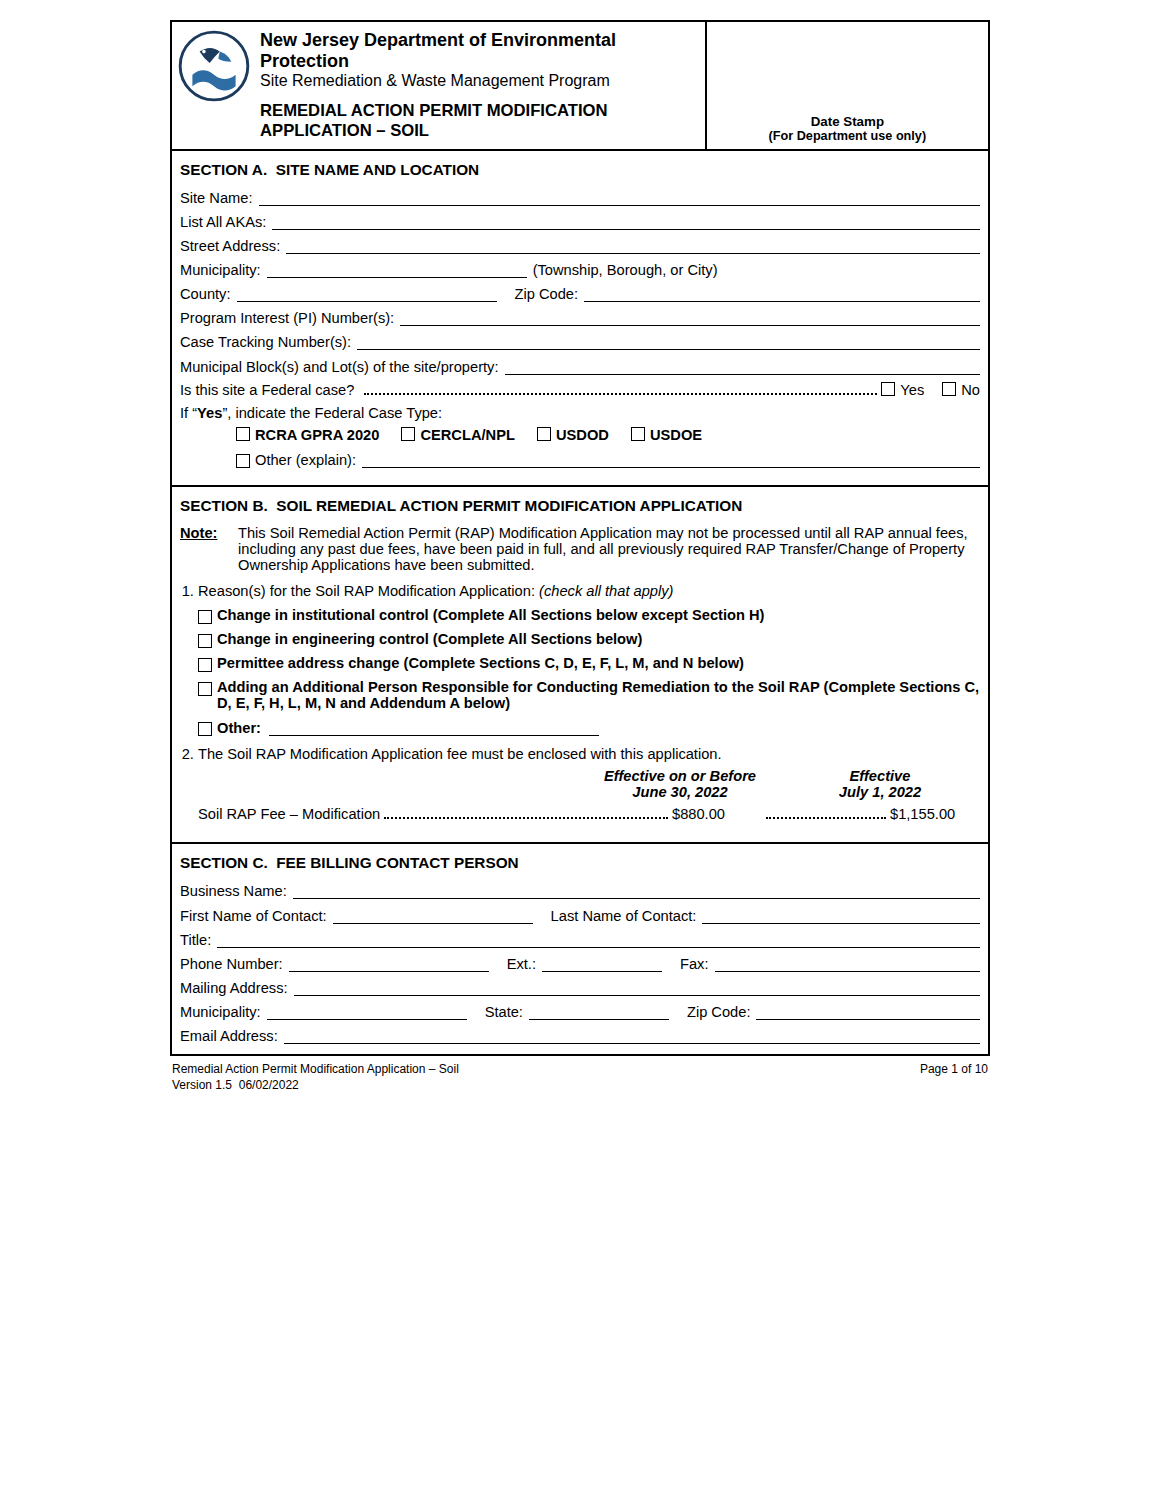New Jersey Department of Environmental Protection
Site Remediation & Waste Management Program
REMEDIAL ACTION PERMIT MODIFICATION
APPLICATION – SOIL
Date Stamp
(For Department use only)
SECTION A. SITE NAME AND LOCATION
Site Name:
List All AKAs:
Street Address:
Municipality: (Township, Borough, or City)
County: Zip Code:
Program Interest (PI) Number(s):
Case Tracking Number(s):
Municipal Block(s) and Lot(s) of the site/property:
Is this site a Federal case? Yes No
If “Yes”, indicate the Federal Case Type:
RCRA GPRA 2020 CERCLA/NPL USDOD USDOE
Other (explain):
SECTION B. SOIL REMEDIAL ACTION PERMIT MODIFICATION APPLICATION
Note:
This Soil Remedial Action Permit (RAP) Modification Application may not be processed until all RAP annual fees, including any past due fees, have been paid in full, and all previously required RAP Transfer/Change of Property Ownership Applications have been submitted.
Reason(s) for the Soil RAP Modification Application: (check all that apply)
Change in institutional control (Complete All Sections below except Section H)
Change in engineering control (Complete All Sections below)
Permittee address change (Complete Sections C, D, E, F, L, M, and N below)
Adding an Additional Person Responsible for Conducting Remediation to the Soil RAP (Complete Sections C, D, E, F, H, L, M, N and Addendum A below)
Other:
The Soil RAP Modification Application fee must be enclosed with this application.
Effective on or Before
June 30, 2022
Effective
July 1, 2022
Soil RAP Fee – Modification $880.00 $1,155.00
SECTION C. FEE BILLING CONTACT PERSON
Business Name:
First Name of Contact: Last Name of Contact:
Title:
Phone Number: Ext.: Fax:
Mailing Address:
Municipality: State: Zip Code:
Email Address:
Remedial Action Permit Modification Application – Soil
Version 1.5 06/02/2022
Page 1 of 10